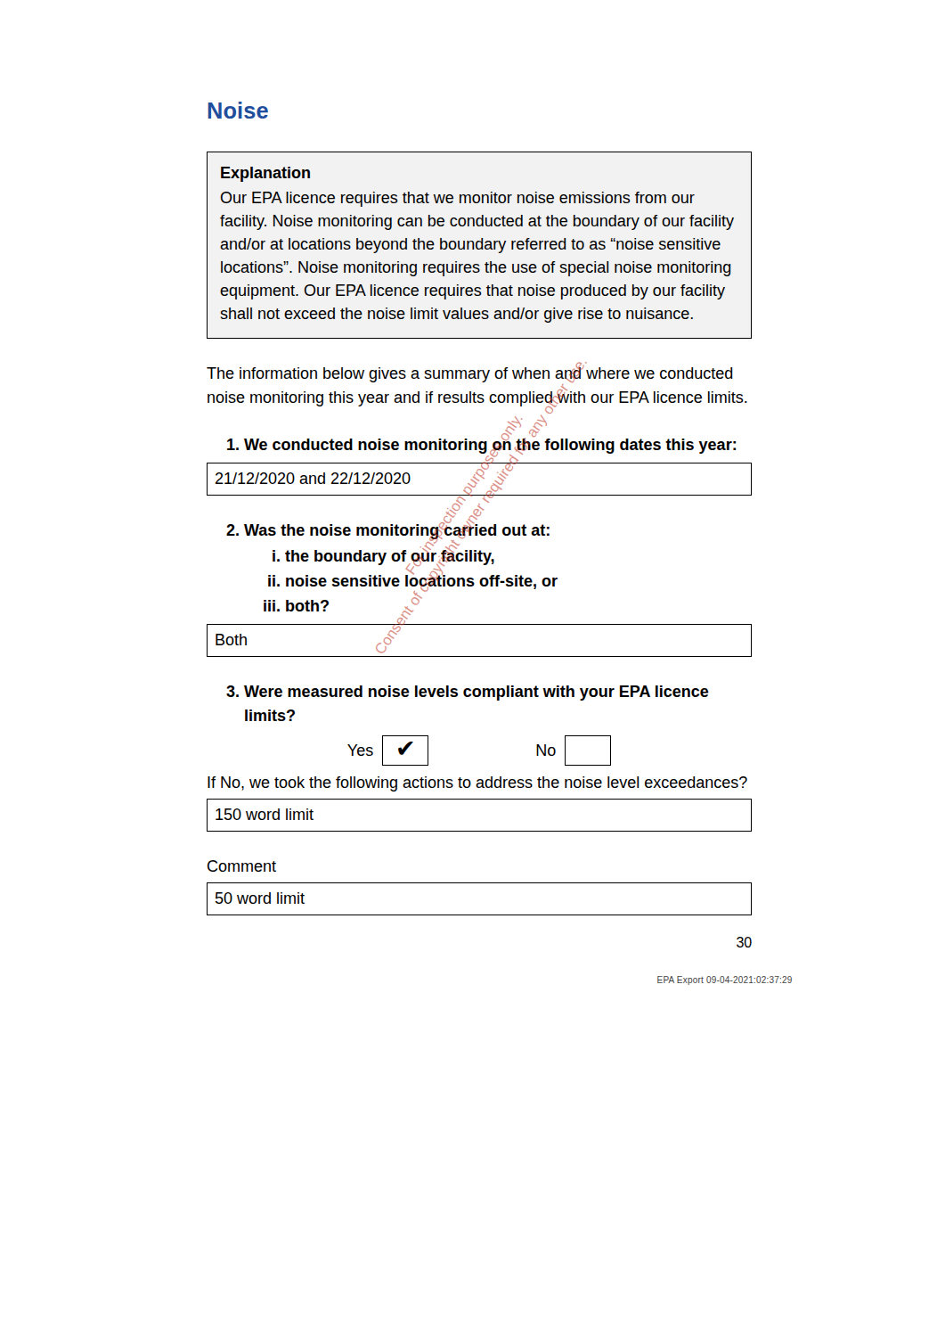Noise
Explanation
Our EPA licence requires that we monitor noise emissions from our facility. Noise monitoring can be conducted at the boundary of our facility and/or at locations beyond the boundary referred to as “noise sensitive locations”. Noise monitoring requires the use of special noise monitoring equipment. Our EPA licence requires that noise produced by our facility shall not exceed the noise limit values and/or give rise to nuisance.
The information below gives a summary of when and where we conducted noise monitoring this year and if results complied with our EPA licence limits.
We conducted noise monitoring on the following dates this year:
21/12/2020 and 22/12/2020
Was the noise monitoring carried out at:
the boundary of our facility,
noise sensitive locations off-site, or
both?
Both
Were measured noise levels compliant with your EPA licence limits?
Yes No
If No, we took the following actions to address the noise level exceedances?
150 word limit
Comment
50 word limit
For inspection purposes only.
Consent of copyright owner required for any other use.
30
EPA Export 09-04-2021:02:37:29